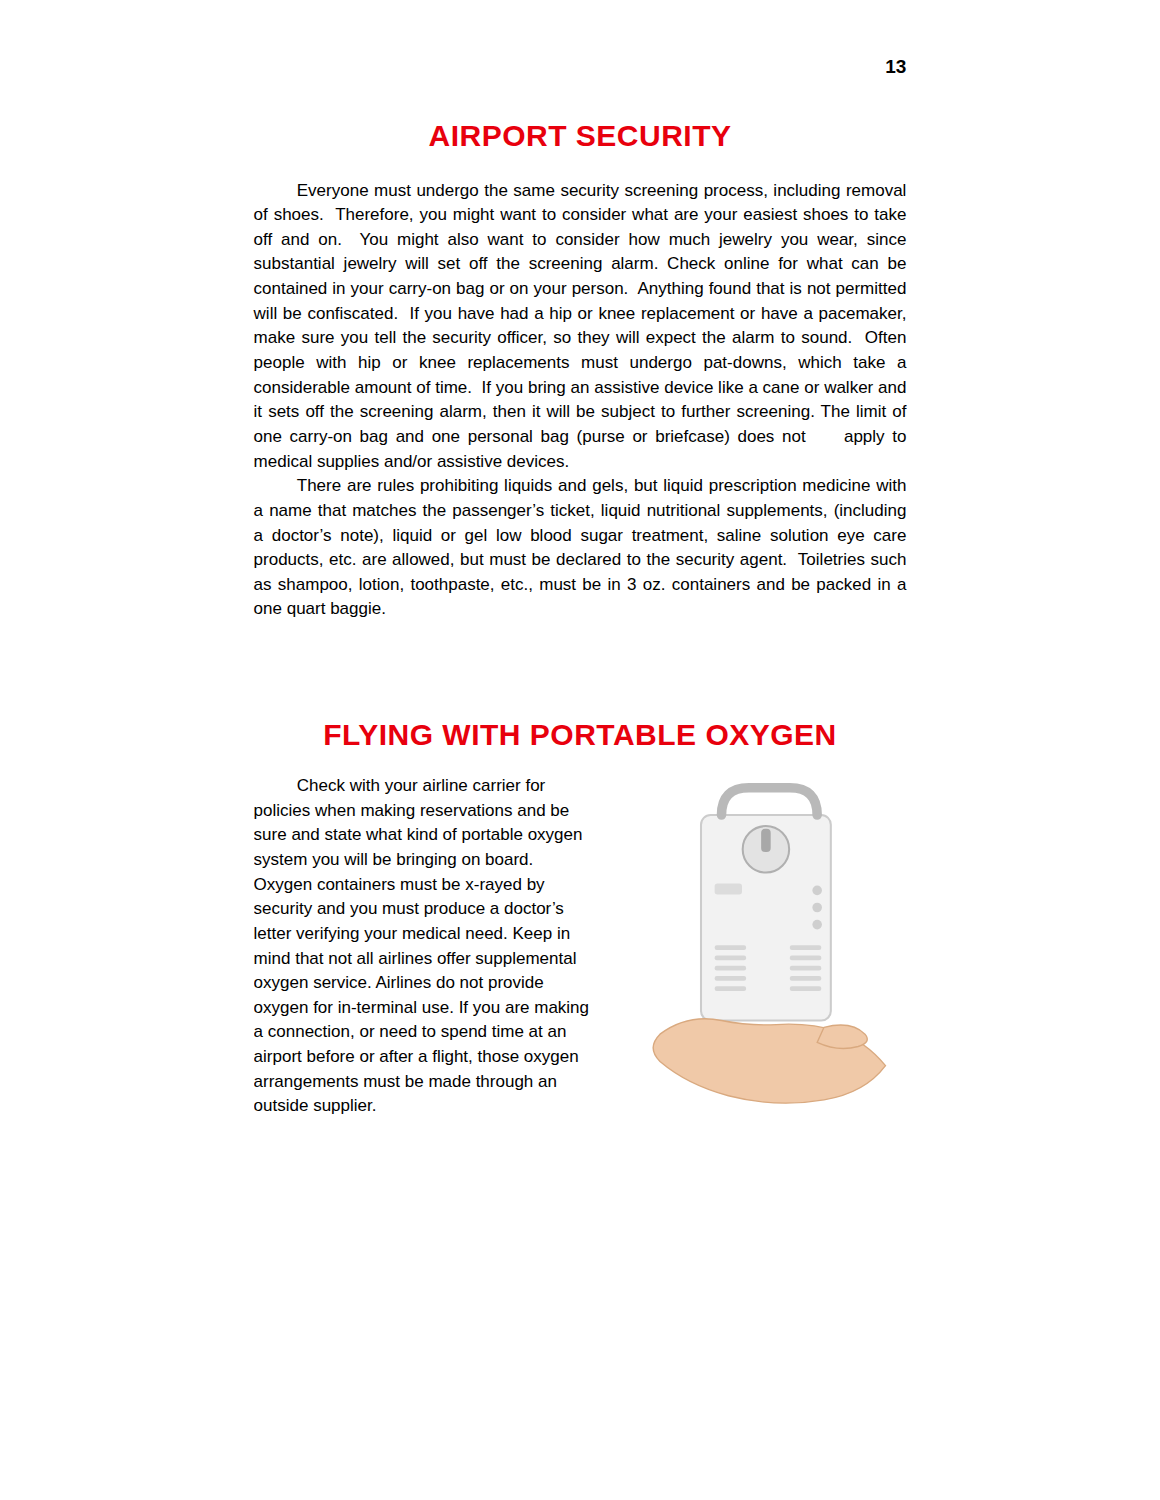13
Airport Security
Everyone must undergo the same security screening process, including removal of shoes. Therefore, you might want to consider what are your easiest shoes to take off and on. You might also want to consider how much jewelry you wear, since substantial jewelry will set off the screening alarm. Check online for what can be contained in your carry-on bag or on your person. Anything found that is not permitted will be confiscated. If you have had a hip or knee replacement or have a pacemaker, make sure you tell the security officer, so they will expect the alarm to sound. Often people with hip or knee replacements must undergo pat-downs, which take a considerable amount of time. If you bring an assistive device like a cane or walker and it sets off the screening alarm, then it will be subject to further screening. The limit of one carry-on bag and one personal bag (purse or briefcase) does not apply to medical supplies and/or assistive devices.
There are rules prohibiting liquids and gels, but liquid prescription medicine with a name that matches the passenger’s ticket, liquid nutritional supplements, (including a doctor’s note), liquid or gel low blood sugar treatment, saline solution eye care products, etc. are allowed, but must be declared to the security agent. Toiletries such as shampoo, lotion, toothpaste, etc., must be in 3 oz. containers and be packed in a one quart baggie.
Flying with Portable Oxygen
Check with your airline carrier for policies when making reservations and be sure and state what kind of portable oxygen system you will be bringing on board. Oxygen containers must be x-rayed by security and you must produce a doctor’s letter verifying your medical need. Keep in mind that not all airlines offer supplemental oxygen service. Airlines do not provide oxygen for in-terminal use. If you are making a connection, or need to spend time at an airport before or after a flight, those oxygen arrangements must be made through an outside supplier.